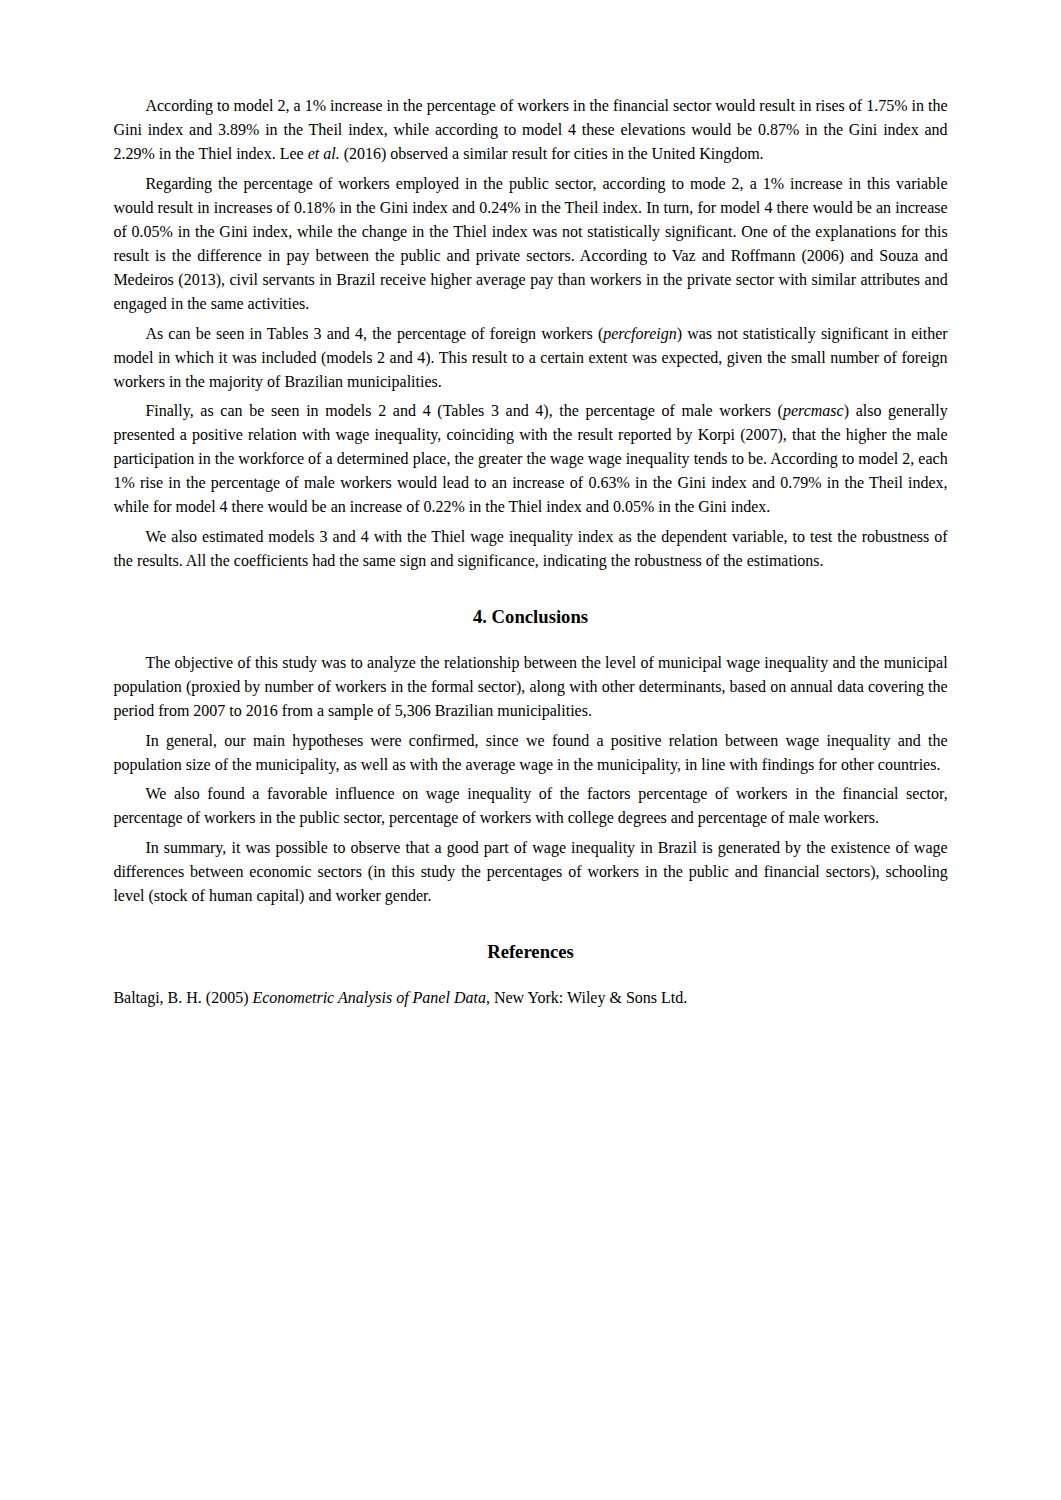According to model 2, a 1% increase in the percentage of workers in the financial sector would result in rises of 1.75% in the Gini index and 3.89% in the Theil index, while according to model 4 these elevations would be 0.87% in the Gini index and 2.29% in the Thiel index. Lee et al. (2016) observed a similar result for cities in the United Kingdom.
Regarding the percentage of workers employed in the public sector, according to mode 2, a 1% increase in this variable would result in increases of 0.18% in the Gini index and 0.24% in the Theil index. In turn, for model 4 there would be an increase of 0.05% in the Gini index, while the change in the Thiel index was not statistically significant. One of the explanations for this result is the difference in pay between the public and private sectors. According to Vaz and Roffmann (2006) and Souza and Medeiros (2013), civil servants in Brazil receive higher average pay than workers in the private sector with similar attributes and engaged in the same activities.
As can be seen in Tables 3 and 4, the percentage of foreign workers (percforeign) was not statistically significant in either model in which it was included (models 2 and 4). This result to a certain extent was expected, given the small number of foreign workers in the majority of Brazilian municipalities.
Finally, as can be seen in models 2 and 4 (Tables 3 and 4), the percentage of male workers (percmasc) also generally presented a positive relation with wage inequality, coinciding with the result reported by Korpi (2007), that the higher the male participation in the workforce of a determined place, the greater the wage wage inequality tends to be. According to model 2, each 1% rise in the percentage of male workers would lead to an increase of 0.63% in the Gini index and 0.79% in the Theil index, while for model 4 there would be an increase of 0.22% in the Thiel index and 0.05% in the Gini index.
We also estimated models 3 and 4 with the Thiel wage inequality index as the dependent variable, to test the robustness of the results. All the coefficients had the same sign and significance, indicating the robustness of the estimations.
4. Conclusions
The objective of this study was to analyze the relationship between the level of municipal wage inequality and the municipal population (proxied by number of workers in the formal sector), along with other determinants, based on annual data covering the period from 2007 to 2016 from a sample of 5,306 Brazilian municipalities.
In general, our main hypotheses were confirmed, since we found a positive relation between wage inequality and the population size of the municipality, as well as with the average wage in the municipality, in line with findings for other countries.
We also found a favorable influence on wage inequality of the factors percentage of workers in the financial sector, percentage of workers in the public sector, percentage of workers with college degrees and percentage of male workers.
In summary, it was possible to observe that a good part of wage inequality in Brazil is generated by the existence of wage differences between economic sectors (in this study the percentages of workers in the public and financial sectors), schooling level (stock of human capital) and worker gender.
References
Baltagi, B. H. (2005) Econometric Analysis of Panel Data, New York: Wiley & Sons Ltd.